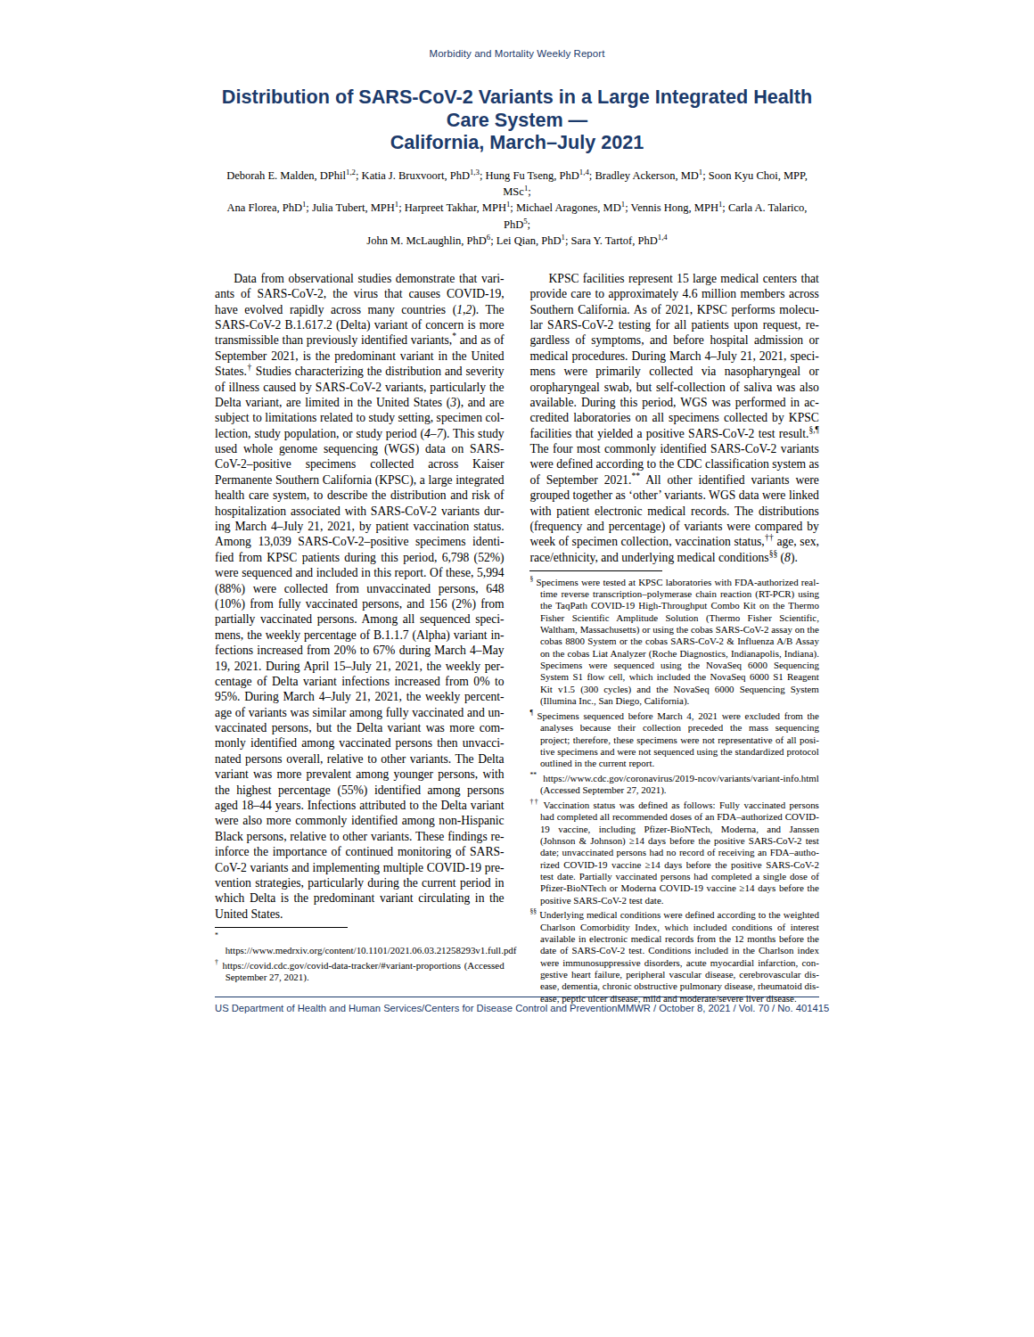Morbidity and Mortality Weekly Report
Distribution of SARS-CoV-2 Variants in a Large Integrated Health Care System —
California, March–July 2021
Deborah E. Malden, DPhil1,2; Katia J. Bruxvoort, PhD1,3; Hung Fu Tseng, PhD1,4; Bradley Ackerson, MD1; Soon Kyu Choi, MPP, MSc1;
Ana Florea, PhD1; Julia Tubert, MPH1; Harpreet Takhar, MPH1; Michael Aragones, MD1; Vennis Hong, MPH1; Carla A. Talarico, PhD5;
John M. McLaughlin, PhD6; Lei Qian, PhD1; Sara Y. Tartof, PhD1,4
Data from observational studies demonstrate that variants of SARS-CoV-2, the virus that causes COVID-19, have evolved rapidly across many countries (1,2). The SARS-CoV-2 B.1.617.2 (Delta) variant of concern is more transmissible than previously identified variants,* and as of September 2021, is the predominant variant in the United States.† Studies characterizing the distribution and severity of illness caused by SARS-CoV-2 variants, particularly the Delta variant, are limited in the United States (3), and are subject to limitations related to study setting, specimen collection, study population, or study period (4–7). This study used whole genome sequencing (WGS) data on SARS-CoV-2–positive specimens collected across Kaiser Permanente Southern California (KPSC), a large integrated health care system, to describe the distribution and risk of hospitalization associated with SARS-CoV-2 variants during March 4–July 21, 2021, by patient vaccination status. Among 13,039 SARS-CoV-2–positive specimens identified from KPSC patients during this period, 6,798 (52%) were sequenced and included in this report. Of these, 5,994 (88%) were collected from unvaccinated persons, 648 (10%) from fully vaccinated persons, and 156 (2%) from partially vaccinated persons. Among all sequenced specimens, the weekly percentage of B.1.1.7 (Alpha) variant infections increased from 20% to 67% during March 4–May 19, 2021. During April 15–July 21, 2021, the weekly percentage of Delta variant infections increased from 0% to 95%. During March 4–July 21, 2021, the weekly percentage of variants was similar among fully vaccinated and unvaccinated persons, but the Delta variant was more commonly identified among vaccinated persons then unvaccinated persons overall, relative to other variants. The Delta variant was more prevalent among younger persons, with the highest percentage (55%) identified among persons aged 18–44 years. Infections attributed to the Delta variant were also more commonly identified among non-Hispanic Black persons, relative to other variants. These findings reinforce the importance of continued monitoring of SARS-CoV-2 variants and implementing multiple COVID-19 prevention strategies, particularly during the current period in which Delta is the predominant variant circulating in the United States.
* https://www.medrxiv.org/content/10.1101/2021.06.03.21258293v1.full.pdf
† https://covid.cdc.gov/covid-data-tracker/#variant-proportions (Accessed September 27, 2021).
KPSC facilities represent 15 large medical centers that provide care to approximately 4.6 million members across Southern California. As of 2021, KPSC performs molecular SARS-CoV-2 testing for all patients upon request, regardless of symptoms, and before hospital admission or medical procedures. During March 4–July 21, 2021, specimens were primarily collected via nasopharyngeal or oropharyngeal swab, but self-collection of saliva was also available. During this period, WGS was performed in accredited laboratories on all specimens collected by KPSC facilities that yielded a positive SARS-CoV-2 test result.§,¶ The four most commonly identified SARS-CoV-2 variants were defined according to the CDC classification system as of September 2021.** All other identified variants were grouped together as ‘other’ variants. WGS data were linked with patient electronic medical records. The distributions (frequency and percentage) of variants were compared by week of specimen collection, vaccination status,†† age, sex, race/ethnicity, and underlying medical conditions§§ (8).
§ Specimens were tested at KPSC laboratories with FDA-authorized real-time reverse transcription–polymerase chain reaction (RT-PCR) using the TaqPath COVID-19 High-Throughput Combo Kit on the Thermo Fisher Scientific Amplitude Solution (Thermo Fisher Scientific, Waltham, Massachusetts) or using the cobas SARS-CoV-2 assay on the cobas 8800 System or the cobas SARS-CoV-2 & Influenza A/B Assay on the cobas Liat Analyzer (Roche Diagnostics, Indianapolis, Indiana). Specimens were sequenced using the NovaSeq 6000 Sequencing System S1 flow cell, which included the NovaSeq 6000 S1 Reagent Kit v1.5 (300 cycles) and the NovaSeq 6000 Sequencing System (Illumina Inc., San Diego, California).
¶ Specimens sequenced before March 4, 2021 were excluded from the analyses because their collection preceded the mass sequencing project; therefore, these specimens were not representative of all positive specimens and were not sequenced using the standardized protocol outlined in the current report.
** https://www.cdc.gov/coronavirus/2019-ncov/variants/variant-info.html (Accessed September 27, 2021).
†† Vaccination status was defined as follows: Fully vaccinated persons had completed all recommended doses of an FDA–authorized COVID-19 vaccine, including Pfizer-BioNTech, Moderna, and Janssen (Johnson & Johnson) ≥14 days before the positive SARS-CoV-2 test date; unvaccinated persons had no record of receiving an FDA–authorized COVID-19 vaccine ≥14 days before the positive SARS-CoV-2 test date. Partially vaccinated persons had completed a single dose of Pfizer-BioNTech or Moderna COVID-19 vaccine ≥14 days before the positive SARS-CoV-2 test date.
§§ Underlying medical conditions were defined according to the weighted Charlson Comorbidity Index, which included conditions of interest available in electronic medical records from the 12 months before the date of SARS-CoV-2 test. Conditions included in the Charlson index were immunosuppressive disorders, acute myocardial infarction, congestive heart failure, peripheral vascular disease, cerebrovascular disease, dementia, chronic obstructive pulmonary disease, rheumatoid disease, peptic ulcer disease, mild and moderate/severe liver disease.
US Department of Health and Human Services/Centers for Disease Control and Prevention
MMWR / October 8, 2021 / Vol. 70 / No. 40
1415